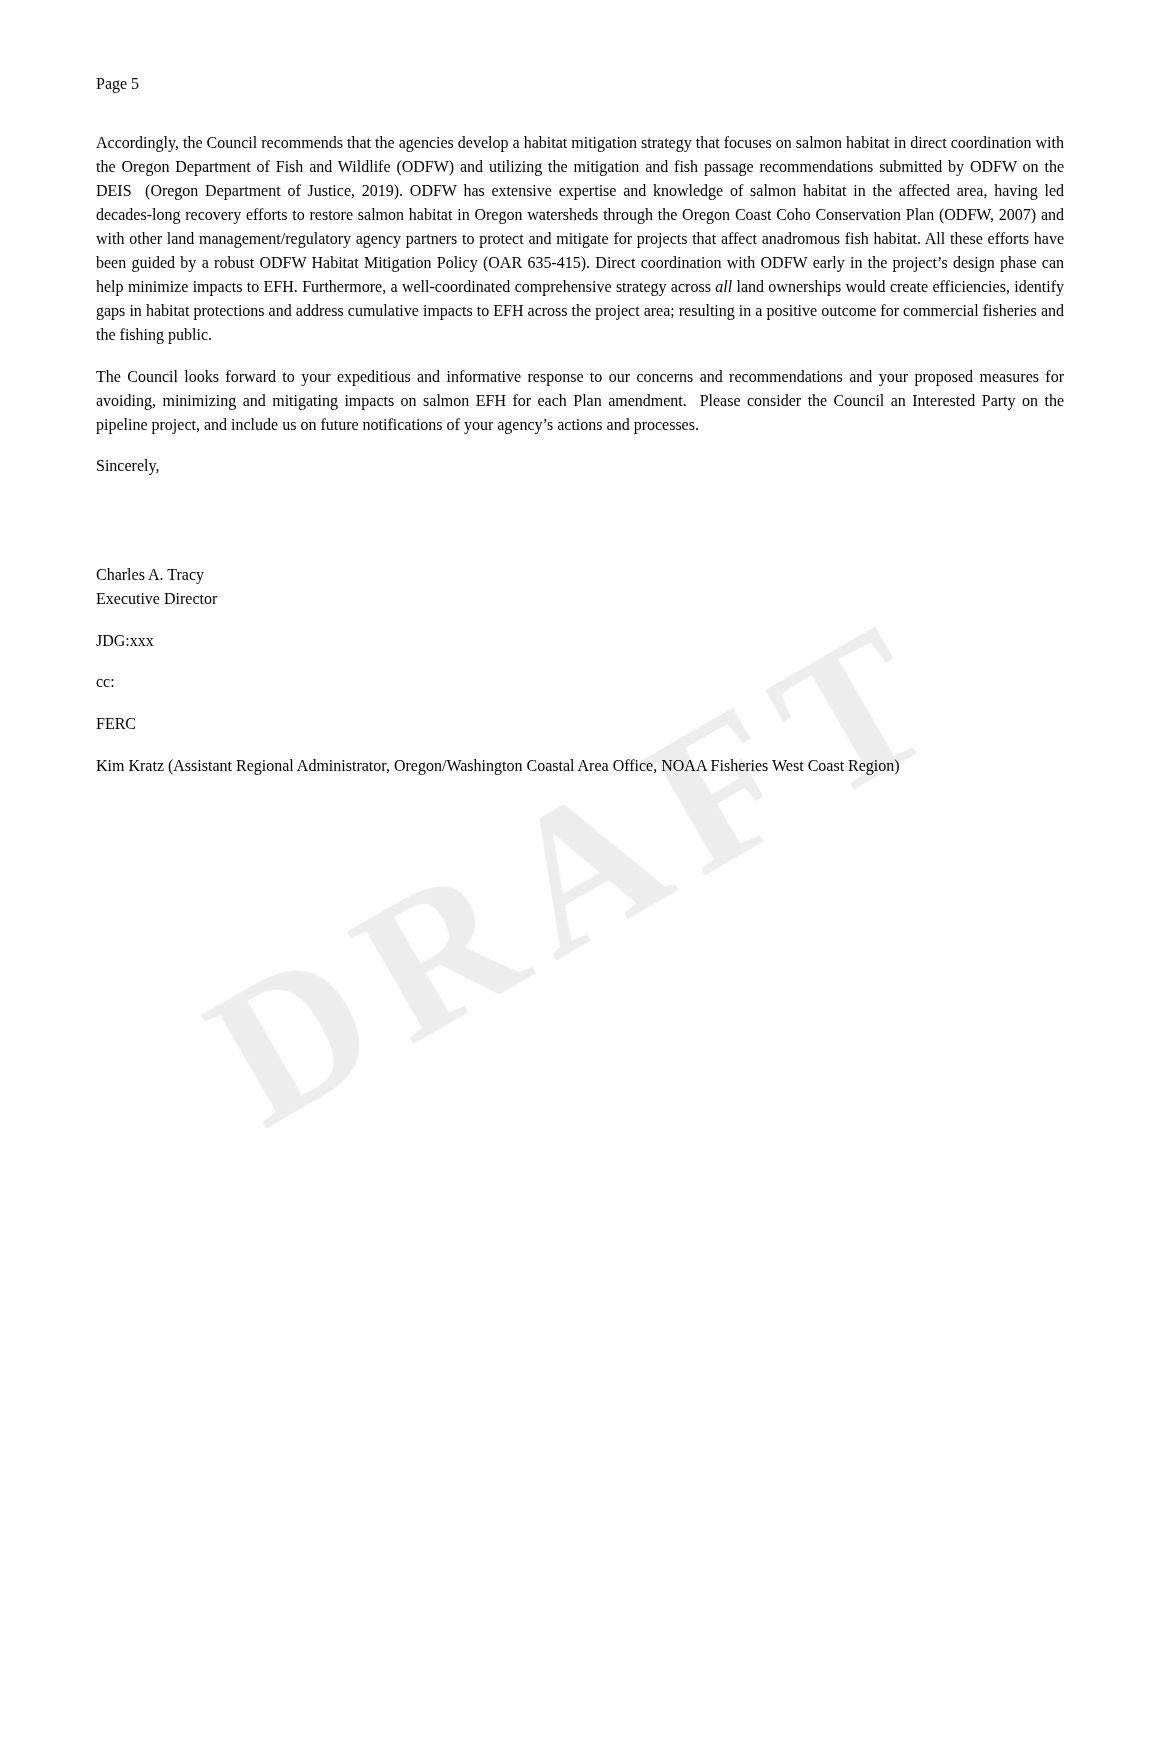DRAFT
Page 5
Accordingly, the Council recommends that the agencies develop a habitat mitigation strategy that focuses on salmon habitat in direct coordination with the Oregon Department of Fish and Wildlife (ODFW) and utilizing the mitigation and fish passage recommendations submitted by ODFW on the DEIS (Oregon Department of Justice, 2019). ODFW has extensive expertise and knowledge of salmon habitat in the affected area, having led decades-long recovery efforts to restore salmon habitat in Oregon watersheds through the Oregon Coast Coho Conservation Plan (ODFW, 2007) and with other land management/regulatory agency partners to protect and mitigate for projects that affect anadromous fish habitat. All these efforts have been guided by a robust ODFW Habitat Mitigation Policy (OAR 635-415). Direct coordination with ODFW early in the project’s design phase can help minimize impacts to EFH. Furthermore, a well-coordinated comprehensive strategy across all land ownerships would create efficiencies, identify gaps in habitat protections and address cumulative impacts to EFH across the project area; resulting in a positive outcome for commercial fisheries and the fishing public.
The Council looks forward to your expeditious and informative response to our concerns and recommendations and your proposed measures for avoiding, minimizing and mitigating impacts on salmon EFH for each Plan amendment. Please consider the Council an Interested Party on the pipeline project, and include us on future notifications of your agency’s actions and processes.
Sincerely,
Charles A. Tracy
Executive Director
JDG:xxx
cc:
FERC
Kim Kratz (Assistant Regional Administrator, Oregon/Washington Coastal Area Office, NOAA Fisheries West Coast Region)
5